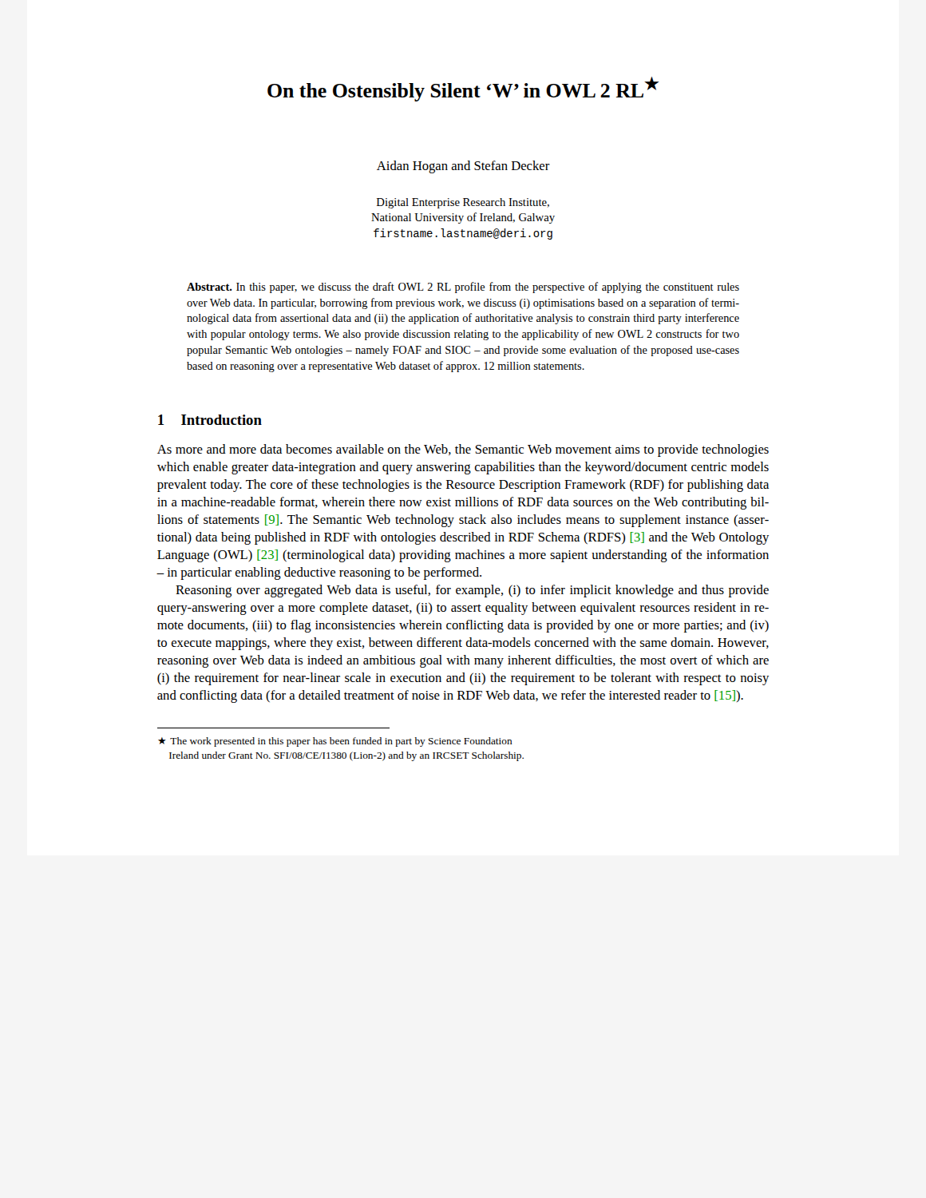On the Ostensibly Silent ‘W’ in OWL 2 RL★
Aidan Hogan and Stefan Decker
Digital Enterprise Research Institute,
National University of Ireland, Galway
firstname.lastname@deri.org
Abstract. In this paper, we discuss the draft OWL 2 RL profile from the perspective of applying the constituent rules over Web data. In particular, borrowing from previous work, we discuss (i) optimisations based on a separation of terminological data from assertional data and (ii) the application of authoritative analysis to constrain third party interference with popular ontology terms. We also provide discussion relating to the applicability of new OWL 2 constructs for two popular Semantic Web ontologies – namely FOAF and SIOC – and provide some evaluation of the proposed use-cases based on reasoning over a representative Web dataset of approx. 12 million statements.
1 Introduction
As more and more data becomes available on the Web, the Semantic Web movement aims to provide technologies which enable greater data-integration and query answering capabilities than the keyword/document centric models prevalent today. The core of these technologies is the Resource Description Framework (RDF) for publishing data in a machine-readable format, wherein there now exist millions of RDF data sources on the Web contributing billions of statements [9]. The Semantic Web technology stack also includes means to supplement instance (assertional) data being published in RDF with ontologies described in RDF Schema (RDFS) [3] and the Web Ontology Language (OWL) [23] (terminological data) providing machines a more sapient understanding of the information – in particular enabling deductive reasoning to be performed.
Reasoning over aggregated Web data is useful, for example, (i) to infer implicit knowledge and thus provide query-answering over a more complete dataset, (ii) to assert equality between equivalent resources resident in remote documents, (iii) to flag inconsistencies wherein conflicting data is provided by one or more parties; and (iv) to execute mappings, where they exist, between different data-models concerned with the same domain. However, reasoning over Web data is indeed an ambitious goal with many inherent difficulties, the most overt of which are (i) the requirement for near-linear scale in execution and (ii) the requirement to be tolerant with respect to noisy and conflicting data (for a detailed treatment of noise in RDF Web data, we refer the interested reader to [15]).
★The work presented in this paper has been funded in part by Science Foundation Ireland under Grant No. SFI/08/CE/I1380 (Lion-2) and by an IRCSET Scholarship.